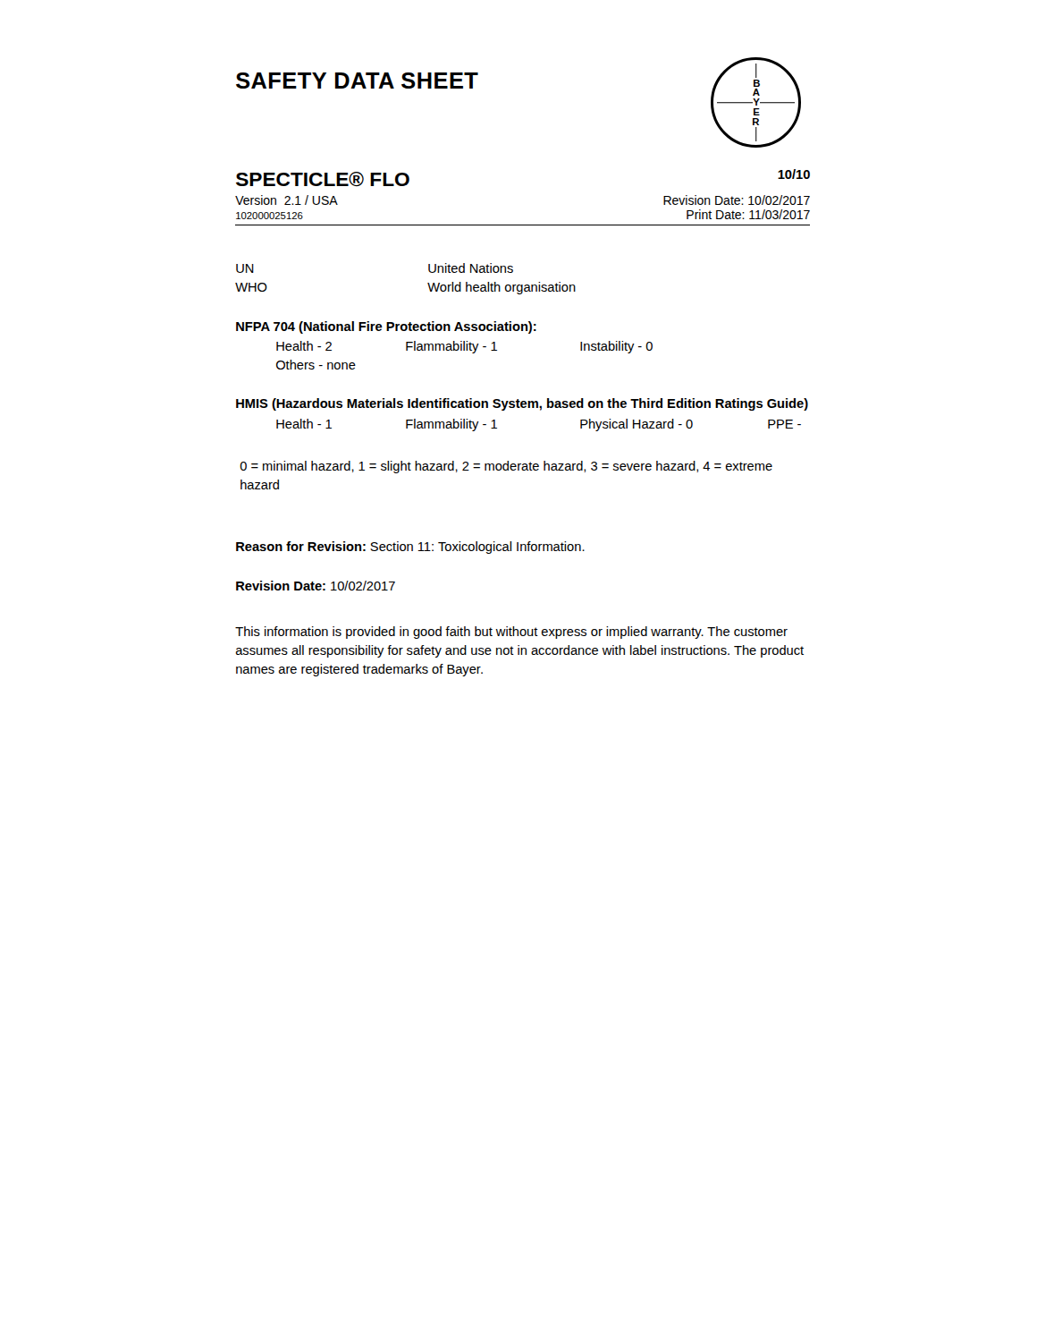SAFETY DATA SHEET
B
A
Y
E
R
SPECTICLE® FLO
10/10
Version 2.1 / USA
102000025126
Revision Date: 10/02/2017
Print Date: 11/03/2017
| UN | United Nations |
| WHO | World health organisation |
NFPA 704 (National Fire Protection Association):
Health - 2 Flammability - 1 Instability - 0 Others - none
HMIS (Hazardous Materials Identification System, based on the Third Edition Ratings Guide)
Health - 1 Flammability - 1 Physical Hazard - 0 PPE -
0 = minimal hazard, 1 = slight hazard, 2 = moderate hazard, 3 = severe hazard, 4 = extreme hazard
Reason for Revision: Section 11: Toxicological Information.
Revision Date: 10/02/2017
This information is provided in good faith but without express or implied warranty. The customer assumes all responsibility for safety and use not in accordance with label instructions. The product names are registered trademarks of Bayer.